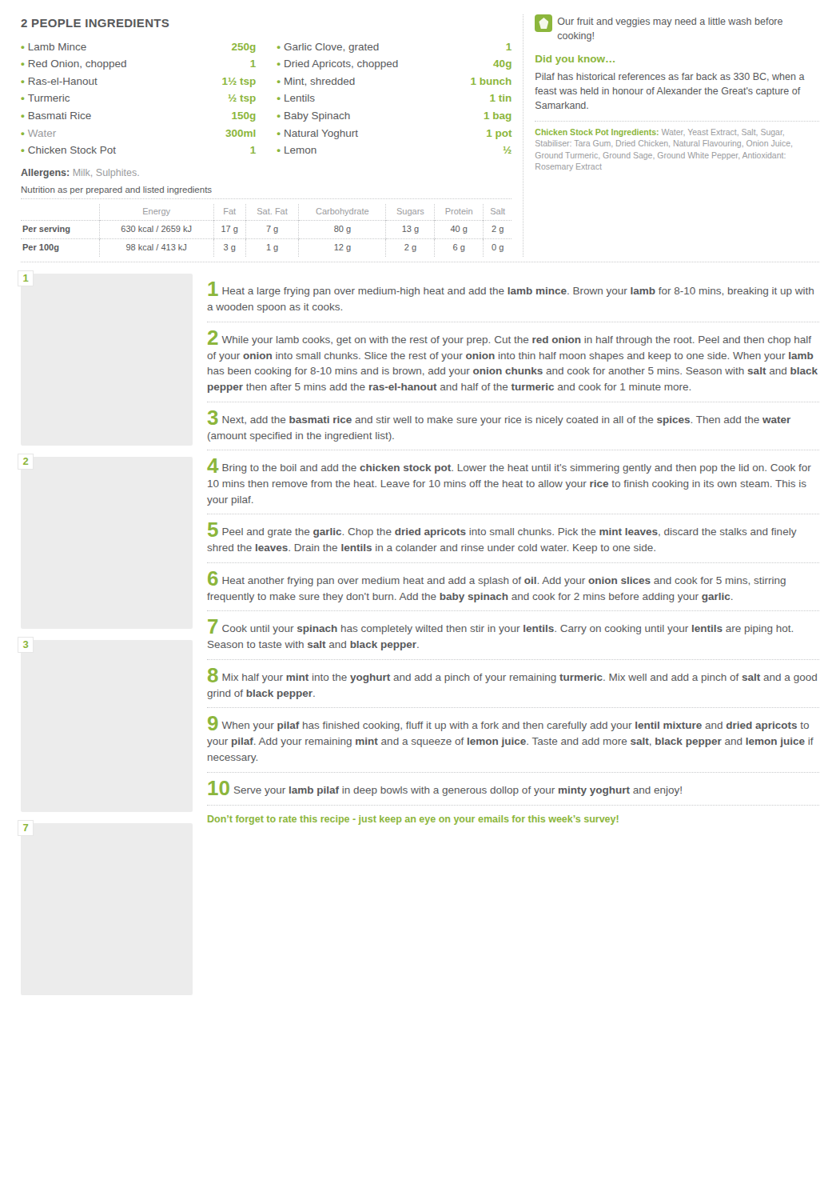2 People Ingredients
Lamb Mince 250g
Red Onion, chopped 1
Ras-el-Hanout 1½ tsp
Turmeric ½ tsp
Basmati Rice 150g
Water 300ml
Chicken Stock Pot 1
Garlic Clove, grated 1
Dried Apricots, chopped 40g
Mint, shredded 1 bunch
Lentils 1 tin
Baby Spinach 1 bag
Natural Yoghurt 1 pot
Lemon ½
Allergens: Milk, Sulphites.
Nutrition as per prepared and listed ingredients
| | Energy | Fat | Sat. Fat | Carbohydrate | Sugars | Protein | Salt |
| --- | --- | --- | --- | --- | --- | --- | --- |
| Per serving | 630 kcal / 2659 kJ | 17 g | 7 g | 80 g | 13 g | 40 g | 2 g |
| Per 100g | 98 kcal / 413 kJ | 3 g | 1 g | 12 g | 2 g | 6 g | 0 g |
Our fruit and veggies may need a little wash before cooking!
Did you know…
Pilaf has historical references as far back as 330 BC, when a feast was held in honour of Alexander the Great's capture of Samarkand.
Chicken Stock Pot Ingredients: Water, Yeast Extract, Salt, Sugar, Stabiliser: Tara Gum, Dried Chicken, Natural Flavouring, Onion Juice, Ground Turmeric, Ground Sage, Ground White Pepper, Antioxidant: Rosemary Extract
1
2
3
7
1
Heat a large frying pan over medium-high heat and add the lamb mince. Brown your lamb for 8-10 mins, breaking it up with a wooden spoon as it cooks.
2
While your lamb cooks, get on with the rest of your prep. Cut the red onion in half through the root. Peel and then chop half of your onion into small chunks. Slice the rest of your onion into thin half moon shapes and keep to one side. When your lamb has been cooking for 8-10 mins and is brown, add your onion chunks and cook for another 5 mins. Season with salt and black pepper then after 5 mins add the ras-el-hanout and half of the turmeric and cook for 1 minute more.
3
Next, add the basmati rice and stir well to make sure your rice is nicely coated in all of the spices. Then add the water (amount specified in the ingredient list).
4
Bring to the boil and add the chicken stock pot. Lower the heat until it's simmering gently and then pop the lid on. Cook for 10 mins then remove from the heat. Leave for 10 mins off the heat to allow your rice to finish cooking in its own steam. This is your pilaf.
5
Peel and grate the garlic. Chop the dried apricots into small chunks. Pick the mint leaves, discard the stalks and finely shred the leaves. Drain the lentils in a colander and rinse under cold water. Keep to one side.
6
Heat another frying pan over medium heat and add a splash of oil. Add your onion slices and cook for 5 mins, stirring frequently to make sure they don't burn. Add the baby spinach and cook for 2 mins before adding your garlic.
7
Cook until your spinach has completely wilted then stir in your lentils. Carry on cooking until your lentils are piping hot. Season to taste with salt and black pepper.
8
Mix half your mint into the yoghurt and add a pinch of your remaining turmeric. Mix well and add a pinch of salt and a good grind of black pepper.
9
When your pilaf has finished cooking, fluff it up with a fork and then carefully add your lentil mixture and dried apricots to your pilaf. Add your remaining mint and a squeeze of lemon juice. Taste and add more salt, black pepper and lemon juice if necessary.
10
Serve your lamb pilaf in deep bowls with a generous dollop of your minty yoghurt and enjoy!
Don’t forget to rate this recipe - just keep an eye on your emails for this week’s survey!